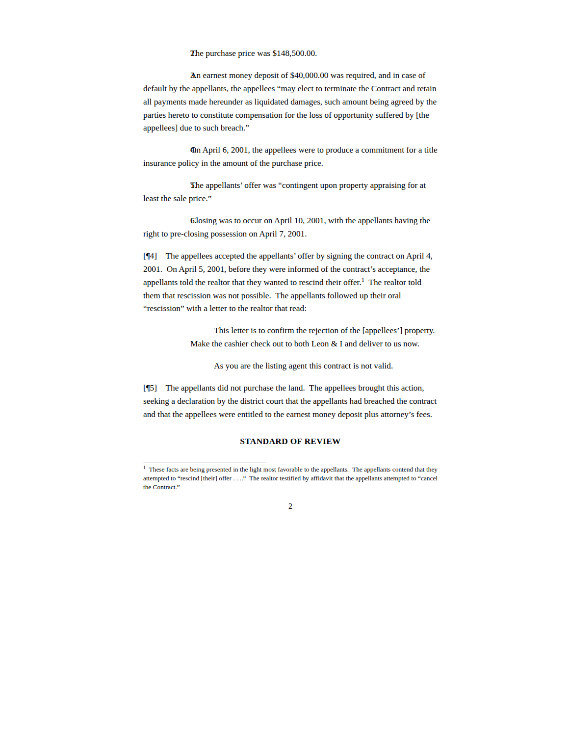2. The purchase price was $148,500.00.
3. An earnest money deposit of $40,000.00 was required, and in case of default by the appellants, the appellees “may elect to terminate the Contract and retain all payments made hereunder as liquidated damages, such amount being agreed by the parties hereto to constitute compensation for the loss of opportunity suffered by [the appellees] due to such breach.”
4. On April 6, 2001, the appellees were to produce a commitment for a title insurance policy in the amount of the purchase price.
5. The appellants’ offer was “contingent upon property appraising for at least the sale price.”
6. Closing was to occur on April 10, 2001, with the appellants having the right to pre-closing possession on April 7, 2001.
[¶4] The appellees accepted the appellants’ offer by signing the contract on April 4, 2001. On April 5, 2001, before they were informed of the contract’s acceptance, the appellants told the realtor that they wanted to rescind their offer.1 The realtor told them that rescission was not possible. The appellants followed up their oral “rescission” with a letter to the realtor that read:
This letter is to confirm the rejection of the [appellees’] property. Make the cashier check out to both Leon & I and deliver to us now.
As you are the listing agent this contract is not valid.
[¶5] The appellants did not purchase the land. The appellees brought this action, seeking a declaration by the district court that the appellants had breached the contract and that the appellees were entitled to the earnest money deposit plus attorney’s fees.
STANDARD OF REVIEW
1 These facts are being presented in the light most favorable to the appellants. The appellants contend that they attempted to “rescind [their] offer . . ..” The realtor testified by affidavit that the appellants attempted to “cancel the Contract.”
2